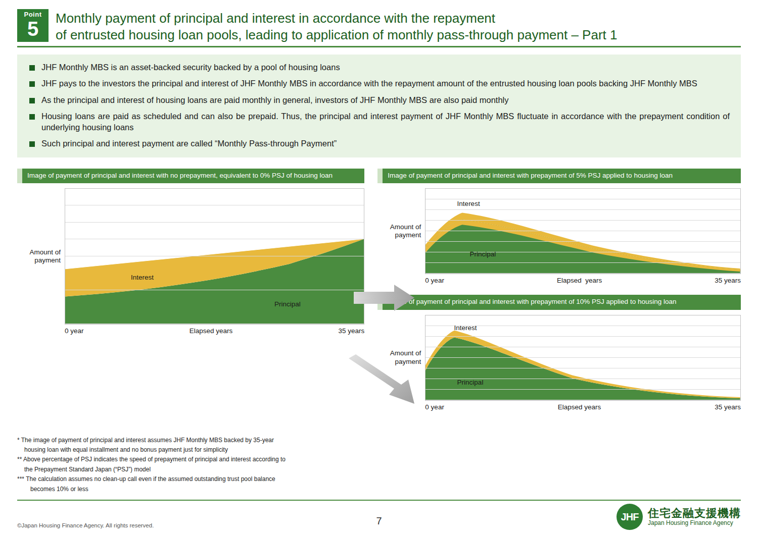Point
5
Monthly payment of principal and interest in accordance with the repayment
of entrusted housing loan pools, leading to application of monthly pass-through payment – Part 1
JHF Monthly MBS is an asset-backed security backed by a pool of housing loans
JHF pays to the investors the principal and interest of JHF Monthly MBS in accordance with the repayment amount of the entrusted housing loan pools backing JHF Monthly MBS
As the principal and interest of housing loans are paid monthly in general, investors of JHF Monthly MBS are also paid monthly
Housing loans are paid as scheduled and can also be prepaid. Thus, the principal and interest payment of JHF Monthly MBS fluctuate in accordance with the prepayment condition of underlying housing loans
Such principal and interest payment are called “Monthly Pass-through Payment”
Image of payment of principal and interest with no prepayment, equivalent to 0% PSJ of housing loan
Amount of
payment
Interest Principal
0 year Elapsed years 35 years
* The image of payment of principal and interest assumes JHF Monthly MBS backed by 35-year
housing loan with equal installment and no bonus payment just for simplicity
** Above percentage of PSJ indicates the speed of prepayment of principal and interest according to
the Prepayment Standard Japan (“PSJ”) model
*** The calculation assumes no clean-up call even if the assumed outstanding trust pool balance
becomes 10% or less
Image of payment of principal and interest with prepayment of 5% PSJ applied to housing loan
Amount of
payment
Interest Principal
0 year Elapsed years 35 years
Image of payment of principal and interest with prepayment of 10% PSJ applied to housing loan
Amount of
payment
Interest Principal
0 year Elapsed years 35 years
©Japan Housing Finance Agency. All rights reserved.
JHF
住宅金融支援機構
Japan Housing Finance Agency
7